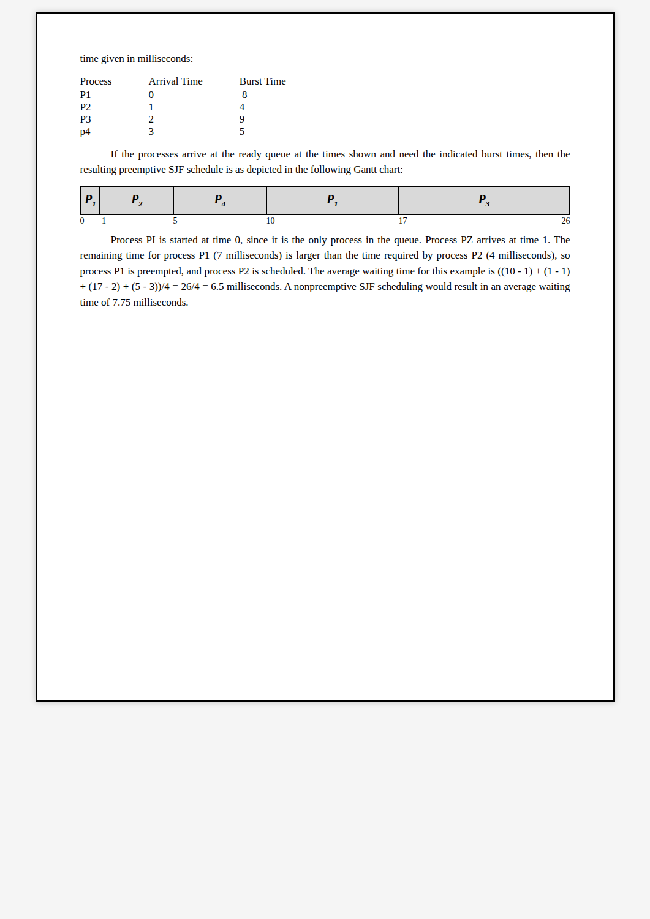time given in milliseconds:
| Process | Arrival Time | Burst Time |
| --- | --- | --- |
| P1 | 0 | 8 |
| P2 | 1 | 4 |
| P3 | 2 | 9 |
| p4 | 3 | 5 |
If the processes arrive at the ready queue at the times shown and need the indicated burst times, then the resulting preemptive SJF schedule is as depicted in the following Gantt chart:
| P 1 | P 2 | P 4 | P 1 | P 3 |
| 0 | 1 | 5 | 10 | 17 | 26 |
Process PI is started at time 0, since it is the only process in the queue. Process PZ arrives at time 1. The remaining time for process P1 (7 milliseconds) is larger than the time required by process P2 (4 milliseconds), so process P1 is preempted, and process P2 is scheduled. The average waiting time for this example is ((10 - 1) + (1 - 1) + (17 - 2) + (5 - 3))/4 = 26/4 = 6.5 milliseconds. A nonpreemptive SJF scheduling would result in an average waiting time of 7.75 milliseconds.